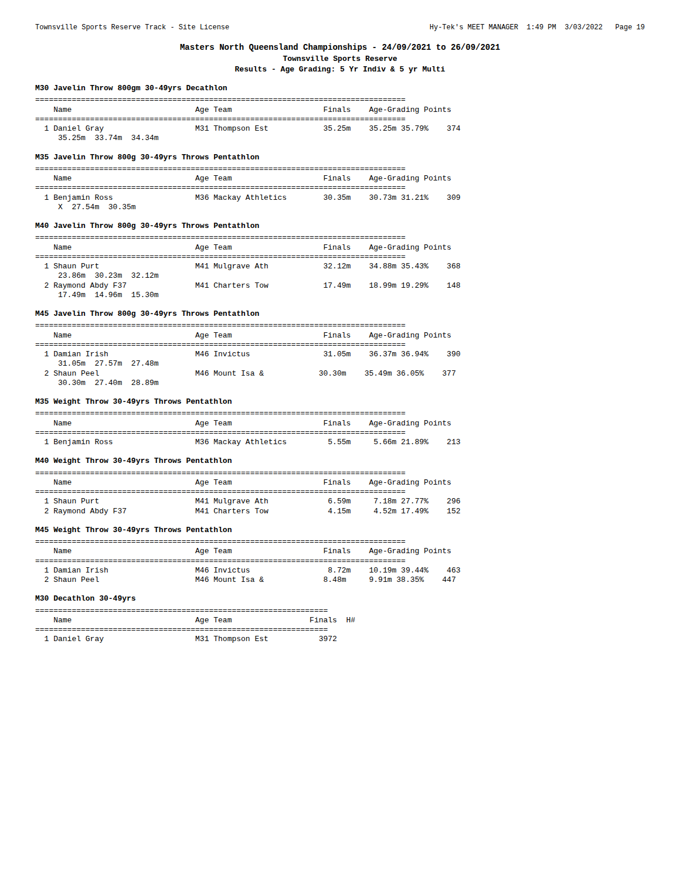Townsville Sports Reserve Track - Site License Hy-Tek's MEET MANAGER 1:49 PM 3/03/2022 Page 19
Masters North Queensland Championships - 24/09/2021 to 26/09/2021
Townsville Sports Reserve
Results - Age Grading: 5 Yr Indiv & 5 yr Multi
M30 Javelin Throw 800gm 30-49yrs Decathlon
=================================================================================
    Name                           Age Team                    Finals    Age-Grading Points
=================================================================================
  1 Daniel Gray                    M31 Thompson Est            35.25m    35.25m 35.79%    374
     35.25m  33.74m  34.34m
M35 Javelin Throw 800g 30-49yrs Throws Pentathlon
=================================================================================
    Name                           Age Team                    Finals    Age-Grading Points
=================================================================================
  1 Benjamin Ross                  M36 Mackay Athletics        30.35m    30.73m 31.21%    309
     X  27.54m  30.35m
M40 Javelin Throw 800g 30-49yrs Throws Pentathlon
=================================================================================
    Name                           Age Team                    Finals    Age-Grading Points
=================================================================================
  1 Shaun Purt                     M41 Mulgrave Ath            32.12m    34.88m 35.43%    368
     23.86m  30.23m  32.12m
  2 Raymond Abdy F37               M41 Charters Tow            17.49m    18.99m 19.29%    148
     17.49m  14.96m  15.30m
M45 Javelin Throw 800g 30-49yrs Throws Pentathlon
=================================================================================
    Name                           Age Team                    Finals    Age-Grading Points
=================================================================================
  1 Damian Irish                   M46 Invictus                31.05m    36.37m 36.94%    390
     31.05m  27.57m  27.48m
  2 Shaun Peel                     M46 Mount Isa &            30.30m    35.49m 36.05%    377
     30.30m  27.40m  28.89m
M35 Weight Throw 30-49yrs Throws Pentathlon
=================================================================================
    Name                           Age Team                    Finals    Age-Grading Points
=================================================================================
  1 Benjamin Ross                  M36 Mackay Athletics         5.55m     5.66m 21.89%    213
M40 Weight Throw 30-49yrs Throws Pentathlon
=================================================================================
    Name                           Age Team                    Finals    Age-Grading Points
=================================================================================
  1 Shaun Purt                     M41 Mulgrave Ath             6.59m     7.18m 27.77%    296
  2 Raymond Abdy F37               M41 Charters Tow             4.15m     4.52m 17.49%    152
M45 Weight Throw 30-49yrs Throws Pentathlon
=================================================================================
    Name                           Age Team                    Finals    Age-Grading Points
=================================================================================
  1 Damian Irish                   M46 Invictus                 8.72m    10.19m 39.44%    463
  2 Shaun Peel                     M46 Mount Isa &             8.48m     9.91m 38.35%    447
M30 Decathlon 30-49yrs
================================================================
    Name                           Age Team                 Finals  H#
================================================================
  1 Daniel Gray                    M31 Thompson Est           3972